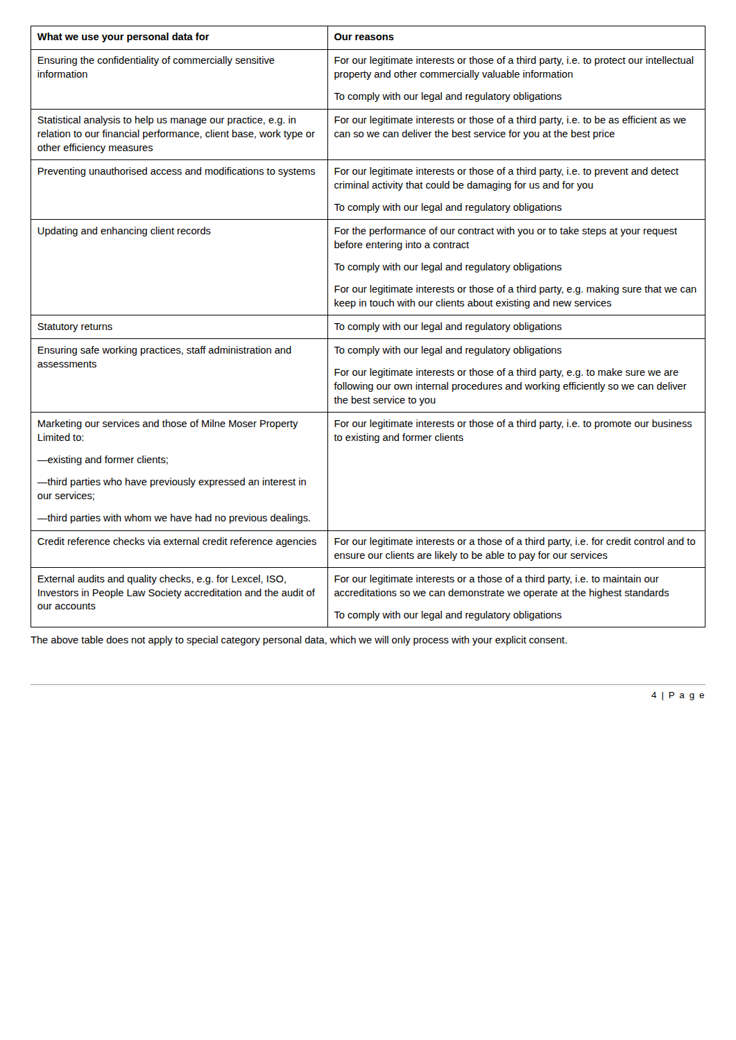| What we use your personal data for | Our reasons |
| --- | --- |
| Ensuring the confidentiality of commercially sensitive information | For our legitimate interests or those of a third party, i.e. to protect our intellectual property and other commercially valuable information To comply with our legal and regulatory obligations |
| Statistical analysis to help us manage our practice, e.g. in relation to our financial performance, client base, work type or other efficiency measures | For our legitimate interests or those of a third party, i.e. to be as efficient as we can so we can deliver the best service for you at the best price |
| Preventing unauthorised access and modifications to systems | For our legitimate interests or those of a third party, i.e. to prevent and detect criminal activity that could be damaging for us and for you To comply with our legal and regulatory obligations |
| Updating and enhancing client records | For the performance of our contract with you or to take steps at your request before entering into a contract To comply with our legal and regulatory obligations For our legitimate interests or those of a third party, e.g. making sure that we can keep in touch with our clients about existing and new services |
| Statutory returns | To comply with our legal and regulatory obligations |
| Ensuring safe working practices, staff administration and assessments | To comply with our legal and regulatory obligations For our legitimate interests or those of a third party, e.g. to make sure we are following our own internal procedures and working efficiently so we can deliver the best service to you |
| Marketing our services and those of Milne Moser Property Limited to: —existing and former clients; —third parties who have previously expressed an interest in our services; —third parties with whom we have had no previous dealings. | For our legitimate interests or those of a third party, i.e. to promote our business to existing and former clients |
| Credit reference checks via external credit reference agencies | For our legitimate interests or a those of a third party, i.e. for credit control and to ensure our clients are likely to be able to pay for our services |
| External audits and quality checks, e.g. for Lexcel, ISO, Investors in People Law Society accreditation and the audit of our accounts | For our legitimate interests or a those of a third party, i.e. to maintain our accreditations so we can demonstrate we operate at the highest standards To comply with our legal and regulatory obligations |
The above table does not apply to special category personal data, which we will only process with your explicit consent.
4 | P a g e